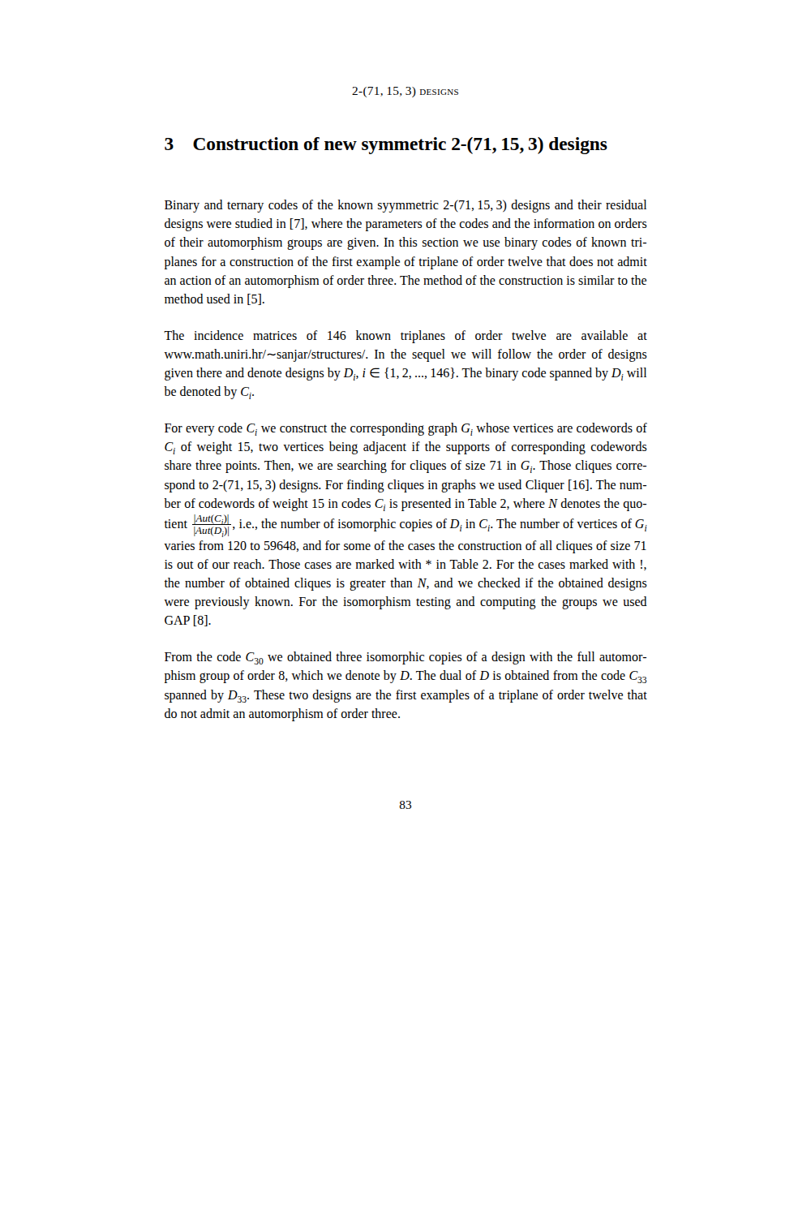2-(71, 15, 3) designs
3 Construction of new symmetric 2-(71, 15, 3) designs
Binary and ternary codes of the known syymmetric 2-(71, 15, 3) designs and their residual designs were studied in [7], where the parameters of the codes and the information on orders of their automorphism groups are given. In this section we use binary codes of known triplanes for a construction of the first example of triplane of order twelve that does not admit an action of an automorphism of order three. The method of the construction is similar to the method used in [5].
The incidence matrices of 146 known triplanes of order twelve are available at www.math.uniri.hr/∼sanjar/structures/. In the sequel we will follow the order of designs given there and denote designs by Di, i ∈ {1, 2, ..., 146}. The binary code spanned by Di will be denoted by Ci.
For every code Ci we construct the corresponding graph Gi whose vertices are codewords of Ci of weight 15, two vertices being adjacent if the supports of corresponding codewords share three points. Then, we are searching for cliques of size 71 in Gi. Those cliques correspond to 2-(71, 15, 3) designs. For finding cliques in graphs we used Cliquer [16]. The number of codewords of weight 15 in codes Ci is presented in Table 2, where N denotes the quotient |Aut(Ci)||Aut(Di)|, i.e., the number of isomorphic copies of Di in Ci. The number of vertices of Gi varies from 120 to 59648, and for some of the cases the construction of all cliques of size 71 is out of our reach. Those cases are marked with * in Table 2. For the cases marked with !, the number of obtained cliques is greater than N, and we checked if the obtained designs were previously known. For the isomorphism testing and computing the groups we used GAP [8].
From the code C30 we obtained three isomorphic copies of a design with the full automorphism group of order 8, which we denote by D. The dual of D is obtained from the code C33 spanned by D33. These two designs are the first examples of a triplane of order twelve that do not admit an automorphism of order three.
83